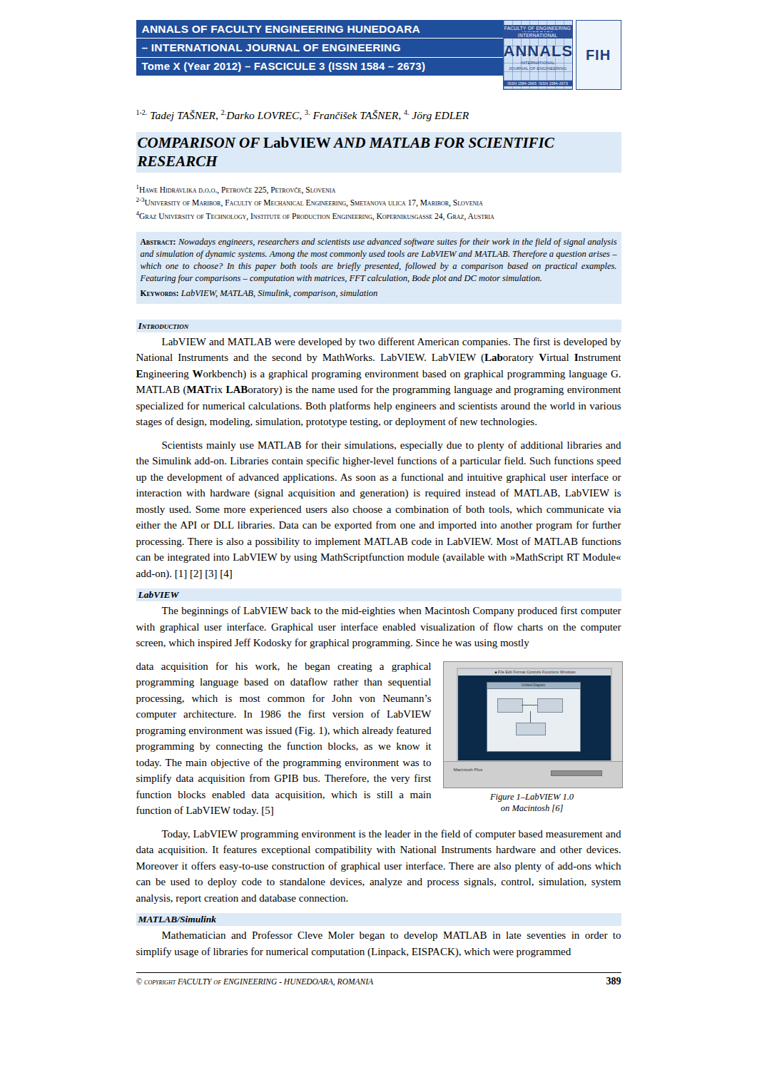ANNALS OF FACULTY ENGINEERING HUNEDOARA
– INTERNATIONAL JOURNAL OF ENGINEERING
Tome X (Year 2012) – FASCICULE 3 (ISSN 1584 – 2673)
FACULTY OF ENGINEERING HUNEDOARA
INTERNATIONAL
ANNALS
INTERNATIONAL
JOURNAL OF ENGINEERING
ISSN 1584-2665 ISSN 1584-2673
FIH
1-2. Tadej TAŠNER, 2.Darko LOVREC, 3. Frančišek TAŠNER, 4. Jörg EDLER
COMPARISON OF LabVIEW AND MATLAB FOR SCIENTIFIC RESEARCH
1Hawe Hidravlika d.o.o., Petrovče 225, Petrovče, Slovenia
2-3University of Maribor, Faculty of Mechanical Engineering, Smetanova ulica 17, Maribor, Slovenia
4Graz University of Technology, Institute of Production Engineering, Kopernikusgasse 24, Graz, Austria
Abstract: Nowadays engineers, researchers and scientists use advanced software suites for their work in the field of signal analysis and simulation of dynamic systems. Among the most commonly used tools are LabVIEW and MATLAB. Therefore a question arises – which one to choose? In this paper both tools are briefly presented, followed by a comparison based on practical examples. Featuring four comparisons – computation with matrices, FFT calculation, Bode plot and DC motor simulation. Keywords: LabVIEW, MATLAB, Simulink, comparison, simulation
Introduction
LabVIEW and MATLAB were developed by two different American companies. The first is developed by National Instruments and the second by MathWorks. LabVIEW. LabVIEW (Laboratory Virtual Instrument Engineering Workbench) is a graphical programing environment based on graphical programming language G. MATLAB (MATrix LABoratory) is the name used for the programming language and programing environment specialized for numerical calculations. Both platforms help engineers and scientists around the world in various stages of design, modeling, simulation, prototype testing, or deployment of new technologies.
Scientists mainly use MATLAB for their simulations, especially due to plenty of additional libraries and the Simulink add-on. Libraries contain specific higher-level functions of a particular field. Such functions speed up the development of advanced applications. As soon as a functional and intuitive graphical user interface or interaction with hardware (signal acquisition and generation) is required instead of MATLAB, LabVIEW is mostly used. Some more experienced users also choose a combination of both tools, which communicate via either the API or DLL libraries. Data can be exported from one and imported into another program for further processing. There is also a possibility to implement MATLAB code in LabVIEW. Most of MATLAB functions can be integrated into LabVIEW by using MathScriptfunction module (available with »MathScript RT Module« add-on). [1] [2] [3] [4]
LabVIEW
The beginnings of LabVIEW back to the mid-eighties when Macintosh Company produced first computer with graphical user interface. Graphical user interface enabled visualization of flow charts on the computer screen, which inspired Jeff Kodosky for graphical programming. Since he was using mostly
■ File Edit Format Controls Functions Windows
Untitled Diagram
Macintosh Plus
Figure 1–LabVIEW 1.0
on Macintosh [6]
data acquisition for his work, he began creating a graphical programming language based on dataflow rather than sequential processing, which is most common for John von Neumann’s computer architecture. In 1986 the first version of LabVIEW programing environment was issued (Fig. 1), which already featured programming by connecting the function blocks, as we know it today. The main objective of the programming environment was to simplify data acquisition from GPIB bus. Therefore, the very first function blocks enabled data acquisition, which is still a main function of LabVIEW today. [5]
Today, LabVIEW programming environment is the leader in the field of computer based measurement and data acquisition. It features exceptional compatibility with National Instruments hardware and other devices. Moreover it offers easy-to-use construction of graphical user interface. There are also plenty of add-ons which can be used to deploy code to standalone devices, analyze and process signals, control, simulation, system analysis, report creation and database connection.
MATLAB/Simulink
Mathematician and Professor Cleve Moler began to develop MATLAB in late seventies in order to simplify usage of libraries for numerical computation (Linpack, EISPACK), which were programmed
© copyright FACULTY of ENGINEERING - HUNEDOARA, ROMANIA
389